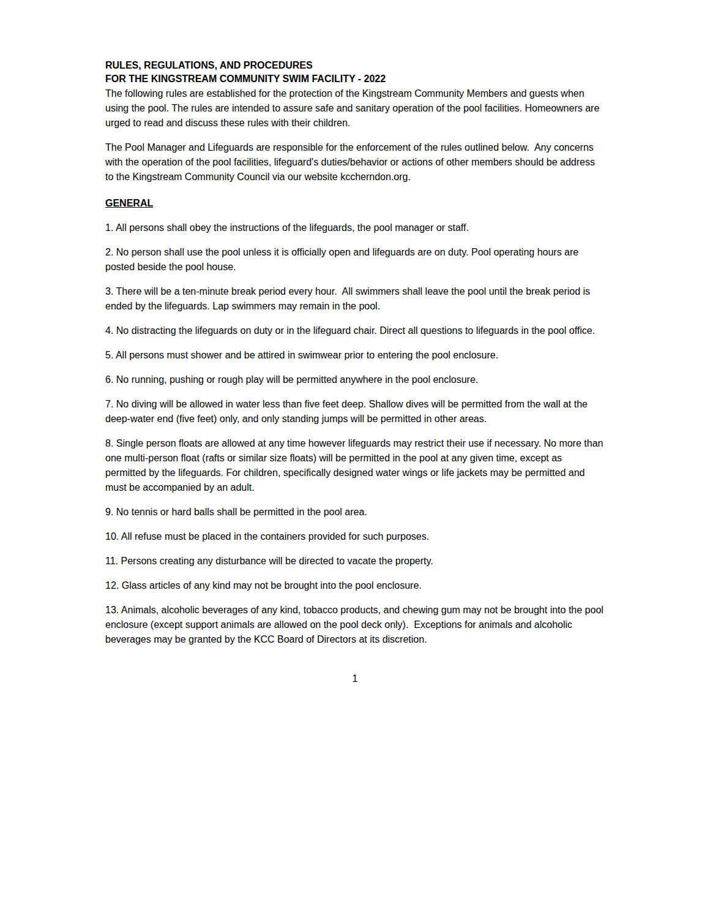RULES, REGULATIONS, AND PROCEDURES
FOR THE KINGSTREAM COMMUNITY SWIM FACILITY - 2022
The following rules are established for the protection of the Kingstream Community Members and guests when using the pool. The rules are intended to assure safe and sanitary operation of the pool facilities. Homeowners are urged to read and discuss these rules with their children.
The Pool Manager and Lifeguards are responsible for the enforcement of the rules outlined below. Any concerns with the operation of the pool facilities, lifeguard's duties/behavior or actions of other members should be address to the Kingstream Community Council via our website kccherndon.org.
GENERAL
1. All persons shall obey the instructions of the lifeguards, the pool manager or staff.
2. No person shall use the pool unless it is officially open and lifeguards are on duty. Pool operating hours are posted beside the pool house.
3. There will be a ten-minute break period every hour. All swimmers shall leave the pool until the break period is ended by the lifeguards. Lap swimmers may remain in the pool.
4. No distracting the lifeguards on duty or in the lifeguard chair. Direct all questions to lifeguards in the pool office.
5. All persons must shower and be attired in swimwear prior to entering the pool enclosure.
6. No running, pushing or rough play will be permitted anywhere in the pool enclosure.
7. No diving will be allowed in water less than five feet deep. Shallow dives will be permitted from the wall at the deep-water end (five feet) only, and only standing jumps will be permitted in other areas.
8. Single person floats are allowed at any time however lifeguards may restrict their use if necessary. No more than one multi-person float (rafts or similar size floats) will be permitted in the pool at any given time, except as permitted by the lifeguards. For children, specifically designed water wings or life jackets may be permitted and must be accompanied by an adult.
9. No tennis or hard balls shall be permitted in the pool area.
10. All refuse must be placed in the containers provided for such purposes.
11. Persons creating any disturbance will be directed to vacate the property.
12. Glass articles of any kind may not be brought into the pool enclosure.
13. Animals, alcoholic beverages of any kind, tobacco products, and chewing gum may not be brought into the pool enclosure (except support animals are allowed on the pool deck only). Exceptions for animals and alcoholic beverages may be granted by the KCC Board of Directors at its discretion.
1